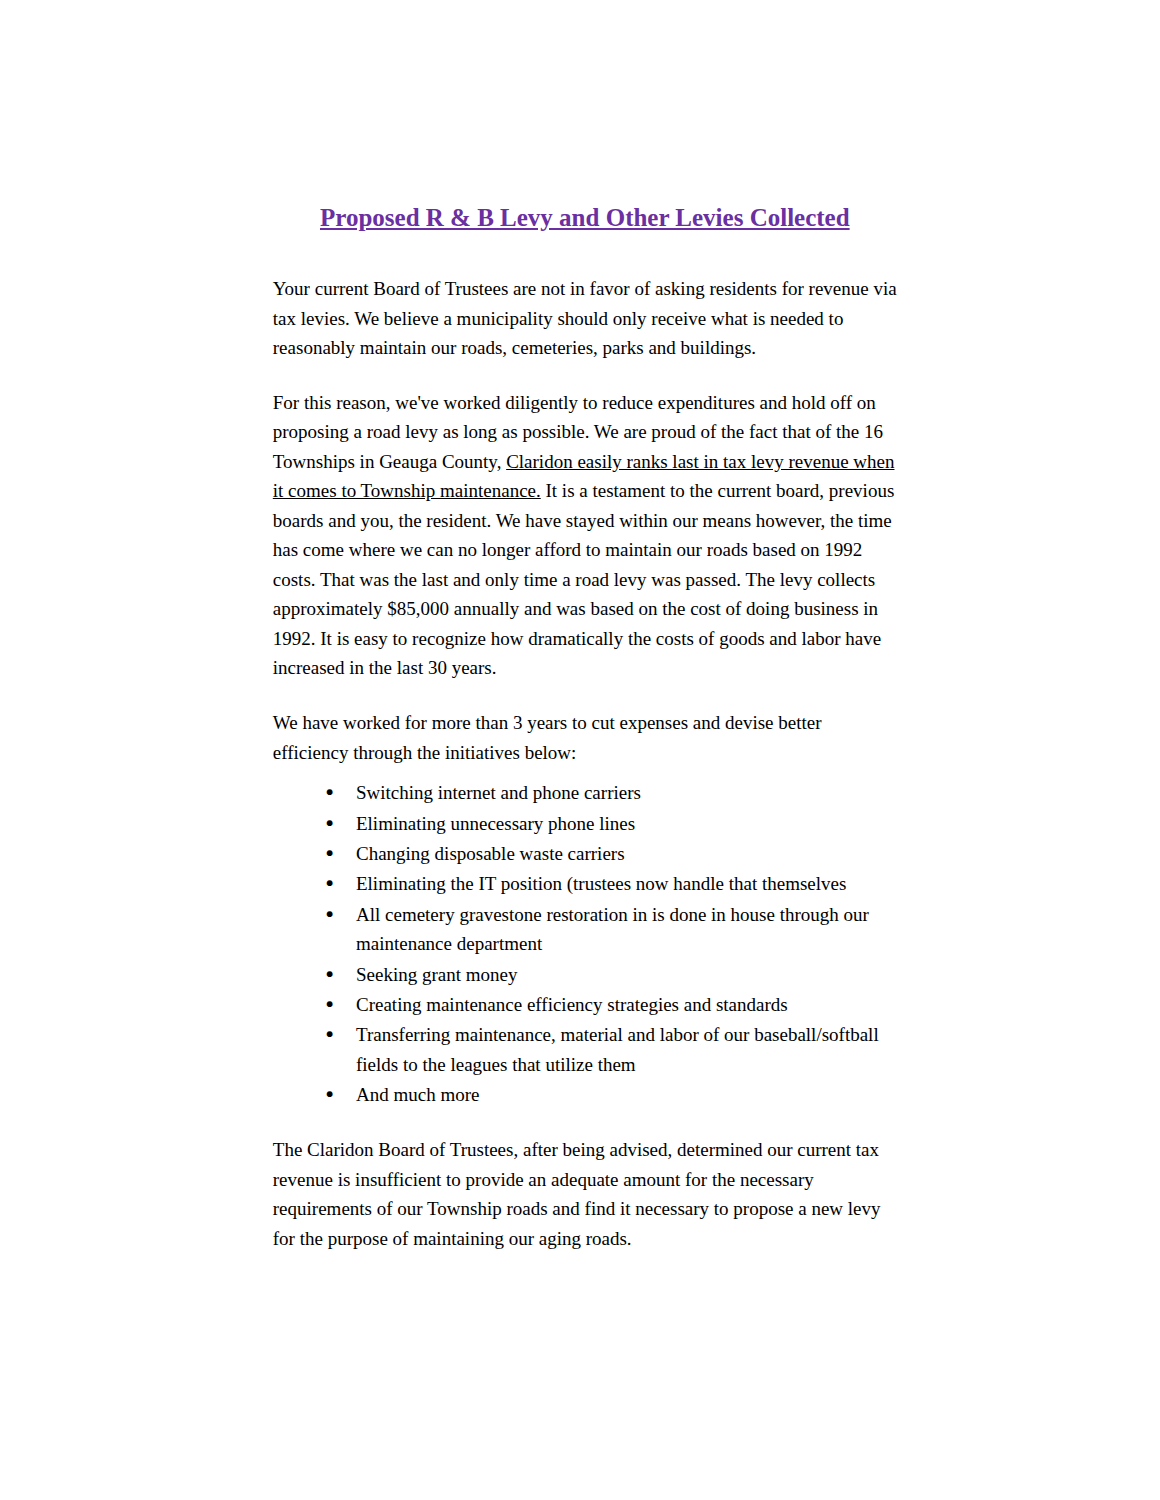Proposed R & B Levy and Other Levies Collected
Your current Board of Trustees are not in favor of asking residents for revenue via tax levies. We believe a municipality should only receive what is needed to reasonably maintain our roads, cemeteries, parks and buildings.
For this reason, we've worked diligently to reduce expenditures and hold off on proposing a road levy as long as possible. We are proud of the fact that of the 16 Townships in Geauga County, Claridon easily ranks last in tax levy revenue when it comes to Township maintenance. It is a testament to the current board, previous boards and you, the resident. We have stayed within our means however, the time has come where we can no longer afford to maintain our roads based on 1992 costs. That was the last and only time a road levy was passed. The levy collects approximately $85,000 annually and was based on the cost of doing business in 1992. It is easy to recognize how dramatically the costs of goods and labor have increased in the last 30 years.
We have worked for more than 3 years to cut expenses and devise better efficiency through the initiatives below:
Switching internet and phone carriers
Eliminating unnecessary phone lines
Changing disposable waste carriers
Eliminating the IT position (trustees now handle that themselves
All cemetery gravestone restoration in is done in house through our maintenance department
Seeking grant money
Creating maintenance efficiency strategies and standards
Transferring maintenance, material and labor of our baseball/softball fields to the leagues that utilize them
And much more
The Claridon Board of Trustees, after being advised, determined our current tax revenue is insufficient to provide an adequate amount for the necessary requirements of our Township roads and find it necessary to propose a new levy for the purpose of maintaining our aging roads.